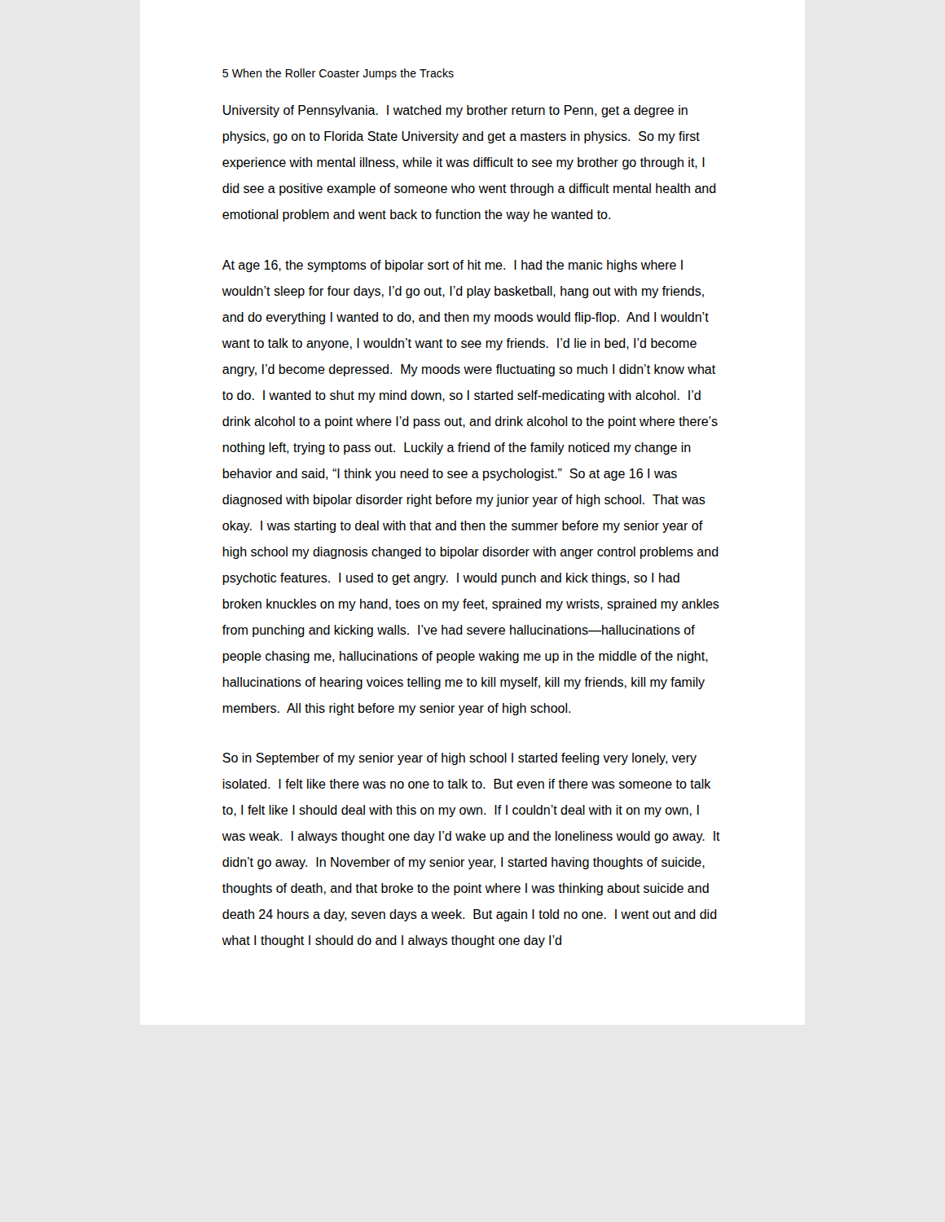5 When the Roller Coaster Jumps the Tracks
University of Pennsylvania. I watched my brother return to Penn, get a degree in physics, go on to Florida State University and get a masters in physics. So my first experience with mental illness, while it was difficult to see my brother go through it, I did see a positive example of someone who went through a difficult mental health and emotional problem and went back to function the way he wanted to.
At age 16, the symptoms of bipolar sort of hit me. I had the manic highs where I wouldn’t sleep for four days, I’d go out, I’d play basketball, hang out with my friends, and do everything I wanted to do, and then my moods would flip-flop. And I wouldn’t want to talk to anyone, I wouldn’t want to see my friends. I’d lie in bed, I’d become angry, I’d become depressed. My moods were fluctuating so much I didn’t know what to do. I wanted to shut my mind down, so I started self-medicating with alcohol. I’d drink alcohol to a point where I’d pass out, and drink alcohol to the point where there’s nothing left, trying to pass out. Luckily a friend of the family noticed my change in behavior and said, “I think you need to see a psychologist.” So at age 16 I was diagnosed with bipolar disorder right before my junior year of high school. That was okay. I was starting to deal with that and then the summer before my senior year of high school my diagnosis changed to bipolar disorder with anger control problems and psychotic features. I used to get angry. I would punch and kick things, so I had broken knuckles on my hand, toes on my feet, sprained my wrists, sprained my ankles from punching and kicking walls. I’ve had severe hallucinations—hallucinations of people chasing me, hallucinations of people waking me up in the middle of the night, hallucinations of hearing voices telling me to kill myself, kill my friends, kill my family members. All this right before my senior year of high school.
So in September of my senior year of high school I started feeling very lonely, very isolated. I felt like there was no one to talk to. But even if there was someone to talk to, I felt like I should deal with this on my own. If I couldn’t deal with it on my own, I was weak. I always thought one day I’d wake up and the loneliness would go away. It didn’t go away. In November of my senior year, I started having thoughts of suicide, thoughts of death, and that broke to the point where I was thinking about suicide and death 24 hours a day, seven days a week. But again I told no one. I went out and did what I thought I should do and I always thought one day I’d